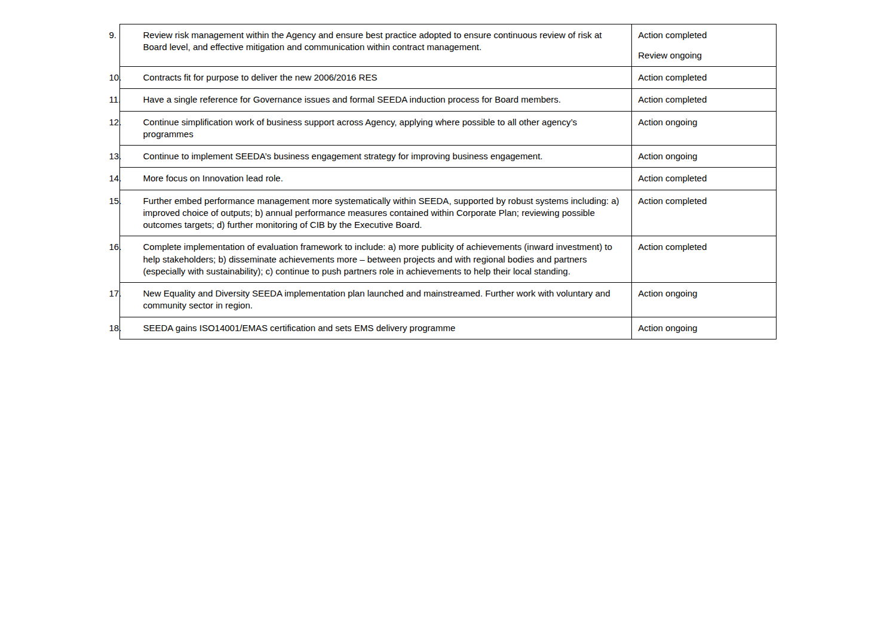| 9. Review risk management within the Agency and ensure best practice adopted to ensure continuous review of risk at Board level, and effective mitigation and communication within contract management. | Action completed Review ongoing |
| 10. Contracts fit for purpose to deliver the new 2006/2016 RES | Action completed |
| 11. Have a single reference for Governance issues and formal SEEDA induction process for Board members. | Action completed |
| 12. Continue simplification work of business support across Agency, applying where possible to all other agency’s programmes | Action ongoing |
| 13. Continue to implement SEEDA’s business engagement strategy for improving business engagement. | Action ongoing |
| 14. More focus on Innovation lead role. | Action completed |
| 15. Further embed performance management more systematically within SEEDA, supported by robust systems including: a) improved choice of outputs; b) annual performance measures contained within Corporate Plan; reviewing possible outcomes targets; d) further monitoring of CIB by the Executive Board. | Action completed |
| 16. Complete implementation of evaluation framework to include: a) more publicity of achievements (inward investment) to help stakeholders; b) disseminate achievements more – between projects and with regional bodies and partners (especially with sustainability); c) continue to push partners role in achievements to help their local standing. | Action completed |
| 17. New Equality and Diversity SEEDA implementation plan launched and mainstreamed. Further work with voluntary and community sector in region. | Action ongoing |
| 18. SEEDA gains ISO14001/EMAS certification and sets EMS delivery programme | Action ongoing |